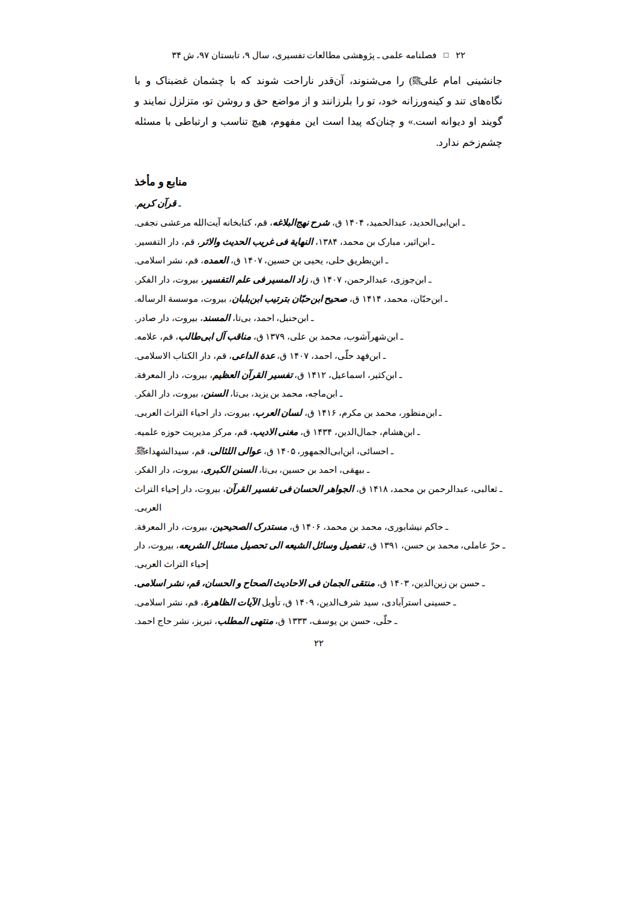۲۲ □ فصلنامه علمی ـ پژوهشی مطالعات تفسیری، سال ۹، تابستان ۹۷، ش ۳۴
جانشینی امام علیﷺ) را می‌شنوند، آن‌قدر ناراحت شوند که با چشمان غضبناک و با نگاه‌های تند و کینه‌ورزانه خود، تو را بلرزانند و از مواضع حق و روشن تو، متزلزل نمایند و گویند او دیوانه است.» و چنان‌که پیدا است این مفهوم، هیچ تناسب و ارتباطی با مسئله چشم‌زخم ندارد.
منابع و مأخذ
ـ قرآن کریم.
ـ ابن‌ابی‌الحدید، عبدالحمید، ۱۴۰۴ ق، شرح نهج‌البلاغه، قم، کتابخانه آیت‌الله مرعشی نجفی.
ـ ابن‌اثیر، مبارک بن محمد، ۱۳۸۴، النهایة فی غریب الحدیث والاثر، قم، دار التفسیر.
ـ ابن‌بطریق حلی، یحیی بن حسین، ۱۴۰۷ ق، العمده، قم، نشر اسلامی.
ـ ابن‌جوزی، عبدالرحمن، ۱۴۰۷ ق، زاد المسیر فی علم التفسیر، بیروت، دار الفکر.
ـ ابن‌حبّان، محمد، ۱۴۱۴ ق، صحیح ابن‌حبّان بترتیب ابن‌بلبان، بیروت، موسسة الرساله.
ـ ابن‌حنبل، احمد، بی‌تا، المسند، بیروت، دار صادر.
ـ ابن‌شهرآشوب، محمد بن علی، ۱۳۷۹ ق، مناقب آل ابی‌طالب، قم، علامه.
ـ ابن‌فهد حلّی، احمد، ۱۴۰۷ ق، عدة الداعی، قم، دار الکتاب الاسلامی.
ـ ابن‌کثیر، اسماعیل، ۱۴۱۲ ق، تفسیر القرآن العظیم، بیروت، دار المعرفة.
ـ ابن‌ماجه، محمد بن یزید، بی‌تا، السنن، بیروت، دار الفکر.
ـ ابن‌منظور، محمد بن مکرم، ۱۴۱۶ ق، لسان العرب، بیروت، دار احیاء التراث العربی.
ـ ابن‌هشام، جمال‌الدین، ۱۴۳۴ ق، مغنی الادیب، قم، مرکز مدیریت حوزه علمیه.
ـ احسائی، ابن‌ابی‌الجمهور، ۱۴۰۵ ق، عوالی اللئالی، قم، سیدالشهداءﷺ.
ـ بیهقی، احمد بن حسین، بی‌تا، السنن الکبری، بیروت، دار الفکر.
ـ ثعالبی، عبدالرحمن بن محمد، ۱۴۱۸ ق، الجواهر الحسان فی تفسیر القرآن، بیروت، دار إحیاء التراث العربی.
ـ حاکم نیشابوری، محمد بن محمد، ۱۴۰۶ ق، مستدرک الصحیحین، بیروت، دار المعرفة.
ـ حرّ عاملی، محمد بن حسن، ۱۳۹۱ ق، تفصیل وسائل الشیعه الی تحصیل مسائل الشریعه، بیروت، دار إحیاء التراث العربی.
ـ حسن بن زین‌الدین، ۱۴۰۳ ق، منتقی الجمان فی الاحادیث الصحاح و الحسان، قم، نشر اسلامی.
ـ حسینی استرآبادی، سید شرف‌الدین، ۱۴۰۹ ق، تأویل الآیات الظاهرة، قم، نشر اسلامی.
ـ حلّی، حسن بن یوسف، ۱۳۳۳ ق، منتهی المطلب، تبریز، نشر حاج احمد.
۲۲